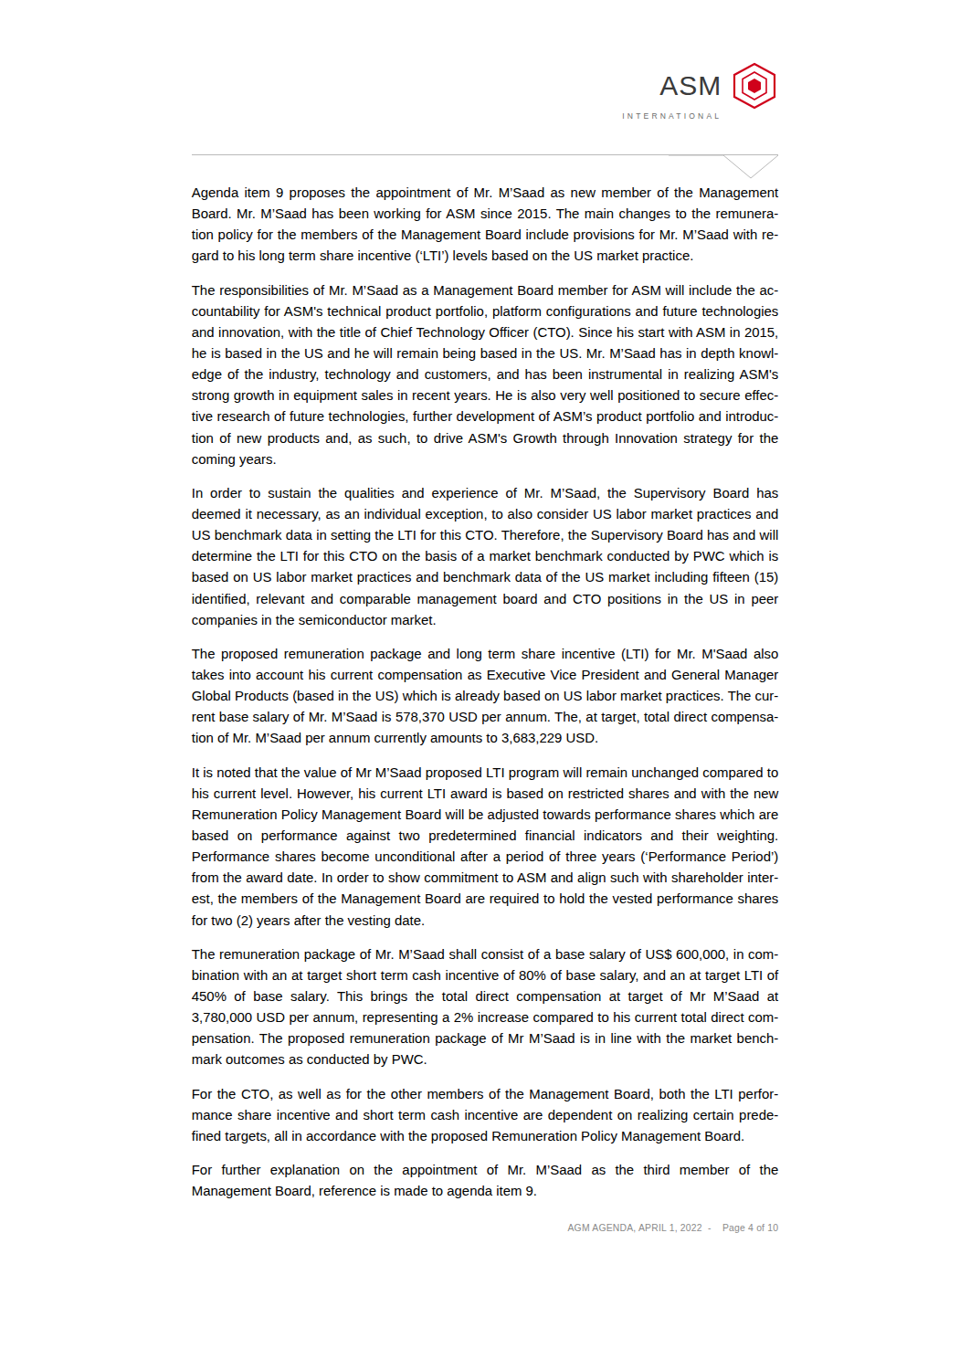ASM
INTERNATIONAL
Agenda item 9 proposes the appointment of Mr. M’Saad as new member of the Management Board. Mr. M’Saad has been working for ASM since 2015. The main changes to the remuneration policy for the members of the Management Board include provisions for Mr. M’Saad with regard to his long term share incentive (‘LTI’) levels based on the US market practice.
The responsibilities of Mr. M’Saad as a Management Board member for ASM will include the accountability for ASM's technical product portfolio, platform configurations and future technologies and innovation, with the title of Chief Technology Officer (CTO). Since his start with ASM in 2015, he is based in the US and he will remain being based in the US. Mr. M’Saad has in depth knowledge of the industry, technology and customers, and has been instrumental in realizing ASM's strong growth in equipment sales in recent years. He is also very well positioned to secure effective research of future technologies, further development of ASM’s product portfolio and introduction of new products and, as such, to drive ASM's Growth through Innovation strategy for the coming years.
In order to sustain the qualities and experience of Mr. M’Saad, the Supervisory Board has deemed it necessary, as an individual exception, to also consider US labor market practices and US benchmark data in setting the LTI for this CTO. Therefore, the Supervisory Board has and will determine the LTI for this CTO on the basis of a market benchmark conducted by PWC which is based on US labor market practices and benchmark data of the US market including fifteen (15) identified, relevant and comparable management board and CTO positions in the US in peer companies in the semiconductor market.
The proposed remuneration package and long term share incentive (LTI) for Mr. M'Saad also takes into account his current compensation as Executive Vice President and General Manager Global Products (based in the US) which is already based on US labor market practices. The current base salary of Mr. M’Saad is 578,370 USD per annum. The, at target, total direct compensation of Mr. M’Saad per annum currently amounts to 3,683,229 USD.
It is noted that the value of Mr M’Saad proposed LTI program will remain unchanged compared to his current level. However, his current LTI award is based on restricted shares and with the new Remuneration Policy Management Board will be adjusted towards performance shares which are based on performance against two predetermined financial indicators and their weighting. Performance shares become unconditional after a period of three years (‘Performance Period’) from the award date. In order to show commitment to ASM and align such with shareholder interest, the members of the Management Board are required to hold the vested performance shares for two (2) years after the vesting date.
The remuneration package of Mr. M’Saad shall consist of a base salary of US$ 600,000, in combination with an at target short term cash incentive of 80% of base salary, and an at target LTI of 450% of base salary. This brings the total direct compensation at target of Mr M’Saad at 3,780,000 USD per annum, representing a 2% increase compared to his current total direct compensation. The proposed remuneration package of Mr M’Saad is in line with the market benchmark outcomes as conducted by PWC.
For the CTO, as well as for the other members of the Management Board, both the LTI performance share incentive and short term cash incentive are dependent on realizing certain predefined targets, all in accordance with the proposed Remuneration Policy Management Board.
For further explanation on the appointment of Mr. M’Saad as the third member of the Management Board, reference is made to agenda item 9.
AGM AGENDA, APRIL 1, 2022 - Page 4 of 10